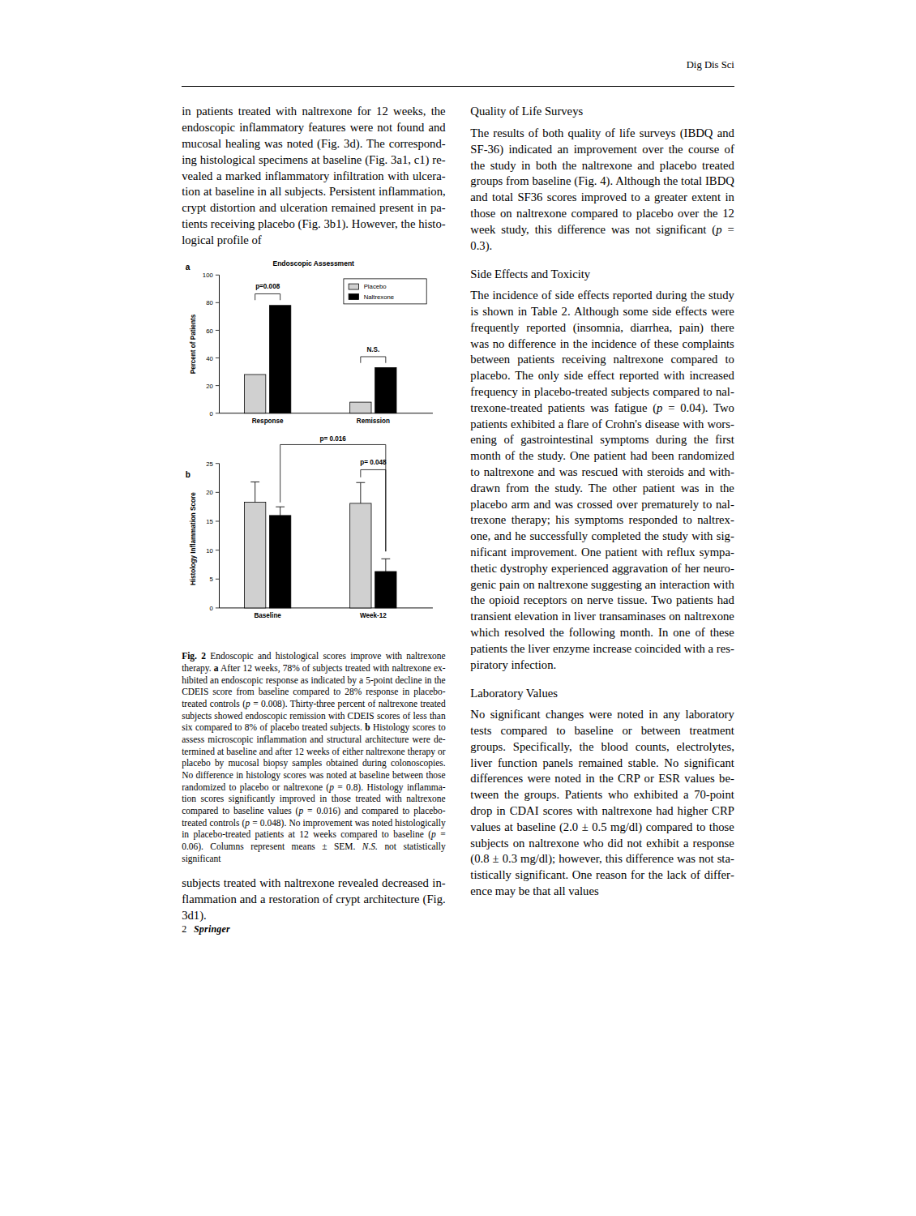Dig Dis Sci
in patients treated with naltrexone for 12 weeks, the endoscopic inflammatory features were not found and mucosal healing was noted (Fig. 3d). The corresponding histological specimens at baseline (Fig. 3a1, c1) revealed a marked inflammatory infiltration with ulceration at baseline in all subjects. Persistent inflammation, crypt distortion and ulceration remained present in patients receiving placebo (Fig. 3b1). However, the histological profile of
a Endoscopic Assessment 0 20 40 60 80 100 Percent of Patients Placebo Naltrexone p=0.008 N.S. Response Remission b 0 5 10 15 20 25 Histology Inflammation Score p= 0.016 p= 0.048 Baseline Week-12
Fig. 2 Endoscopic and histological scores improve with naltrexone therapy. a After 12 weeks, 78% of subjects treated with naltrexone exhibited an endoscopic response as indicated by a 5-point decline in the CDEIS score from baseline compared to 28% response in placebo-treated controls (p = 0.008). Thirty-three percent of naltrexone treated subjects showed endoscopic remission with CDEIS scores of less than six compared to 8% of placebo treated subjects. b Histology scores to assess microscopic inflammation and structural architecture were determined at baseline and after 12 weeks of either naltrexone therapy or placebo by mucosal biopsy samples obtained during colonoscopies. No difference in histology scores was noted at baseline between those randomized to placebo or naltrexone (p = 0.8). Histology inflammation scores significantly improved in those treated with naltrexone compared to baseline values (p = 0.016) and compared to placebo-treated controls (p = 0.048). No improvement was noted histologically in placebo-treated patients at 12 weeks compared to baseline (p = 0.06). Columns represent means ± SEM. N.S. not statistically significant
subjects treated with naltrexone revealed decreased inflammation and a restoration of crypt architecture (Fig. 3d1).
Quality of Life Surveys
The results of both quality of life surveys (IBDQ and SF-36) indicated an improvement over the course of the study in both the naltrexone and placebo treated groups from baseline (Fig. 4). Although the total IBDQ and total SF36 scores improved to a greater extent in those on naltrexone compared to placebo over the 12 week study, this difference was not significant (p = 0.3).
Side Effects and Toxicity
The incidence of side effects reported during the study is shown in Table 2. Although some side effects were frequently reported (insomnia, diarrhea, pain) there was no difference in the incidence of these complaints between patients receiving naltrexone compared to placebo. The only side effect reported with increased frequency in placebo-treated subjects compared to naltrexone-treated patients was fatigue (p = 0.04). Two patients exhibited a flare of Crohn's disease with worsening of gastrointestinal symptoms during the first month of the study. One patient had been randomized to naltrexone and was rescued with steroids and withdrawn from the study. The other patient was in the placebo arm and was crossed over prematurely to naltrexone therapy; his symptoms responded to naltrexone, and he successfully completed the study with significant improvement. One patient with reflux sympathetic dystrophy experienced aggravation of her neurogenic pain on naltrexone suggesting an interaction with the opioid receptors on nerve tissue. Two patients had transient elevation in liver transaminases on naltrexone which resolved the following month. In one of these patients the liver enzyme increase coincided with a respiratory infection.
Laboratory Values
No significant changes were noted in any laboratory tests compared to baseline or between treatment groups. Specifically, the blood counts, electrolytes, liver function panels remained stable. No significant differences were noted in the CRP or ESR values between the groups. Patients who exhibited a 70-point drop in CDAI scores with naltrexone had higher CRP values at baseline (2.0 ± 0.5 mg/dl) compared to those subjects on naltrexone who did not exhibit a response (0.8 ± 0.3 mg/dl); however, this difference was not statistically significant. One reason for the lack of difference may be that all values
2 Springer